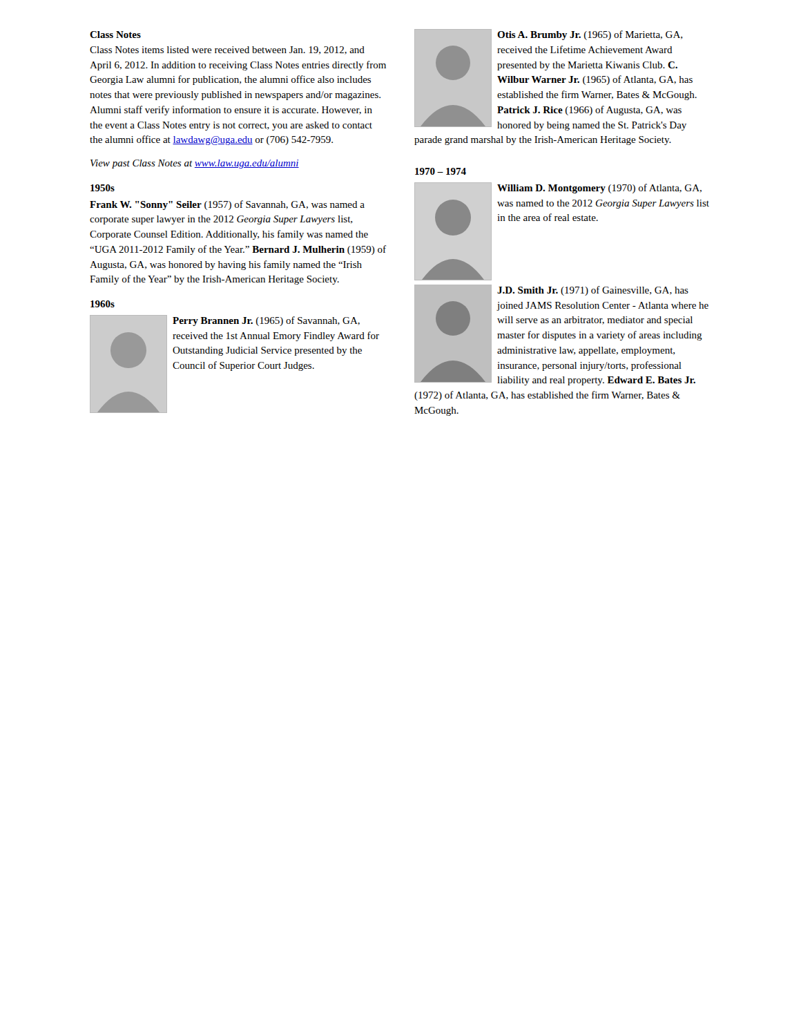Class Notes
Class Notes items listed were received between Jan. 19, 2012, and April 6, 2012. In addition to receiving Class Notes entries directly from Georgia Law alumni for publication, the alumni office also includes notes that were previously published in newspapers and/or magazines. Alumni staff verify information to ensure it is accurate. However, in the event a Class Notes entry is not correct, you are asked to contact the alumni office at lawdawg@uga.edu or (706) 542-7959.
View past Class Notes at www.law.uga.edu/alumni
1950s
Frank W. "Sonny" Seiler (1957) of Savannah, GA, was named a corporate super lawyer in the 2012 Georgia Super Lawyers list, Corporate Counsel Edition. Additionally, his family was named the “UGA 2011-2012 Family of the Year.” Bernard J. Mulherin (1959) of Augusta, GA, was honored by having his family named the “Irish Family of the Year” by the Irish-American Heritage Society.
1960s
Perry Brannen Jr. (1965) of Savannah, GA, received the 1st Annual Emory Findley Award for Outstanding Judicial Service presented by the Council of Superior Court Judges.
Otis A. Brumby Jr. (1965) of Marietta, GA, received the Lifetime Achievement Award presented by the Marietta Kiwanis Club. C. Wilbur Warner Jr. (1965) of Atlanta, GA, has established the firm Warner, Bates & McGough. Patrick J. Rice (1966) of Augusta, GA, was honored by being named the St. Patrick's Day parade grand marshal by the Irish-American Heritage Society.
1970 – 1974
William D. Montgomery (1970) of Atlanta, GA, was named to the 2012 Georgia Super Lawyers list in the area of real estate.
J.D. Smith Jr. (1971) of Gainesville, GA, has joined JAMS Resolution Center - Atlanta where he will serve as an arbitrator, mediator and special master for disputes in a variety of areas including administrative law, appellate, employment, insurance, personal injury/torts, professional liability and real property. Edward E. Bates Jr. (1972) of Atlanta, GA, has established the firm Warner, Bates & McGough.